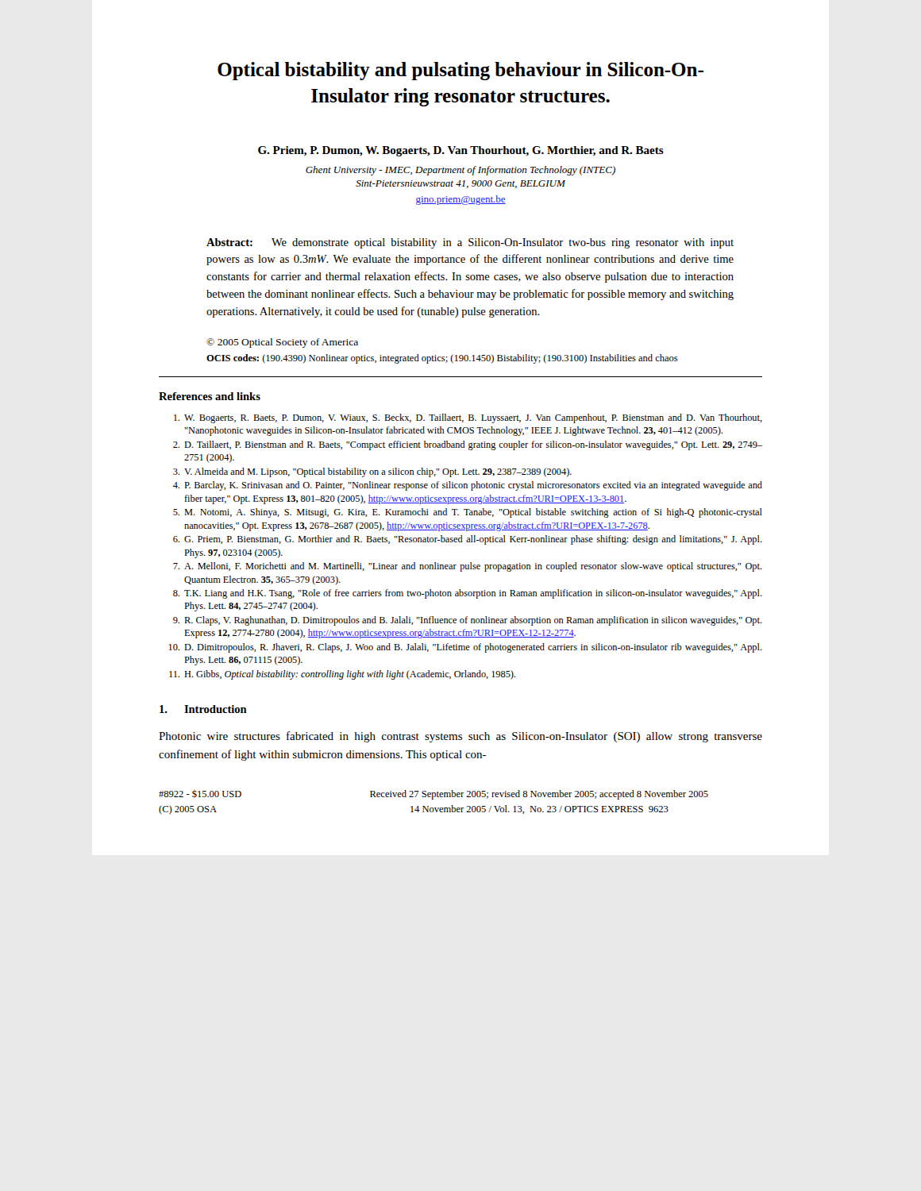Optical bistability and pulsating behaviour in Silicon-On-Insulator ring resonator structures.
G. Priem, P. Dumon, W. Bogaerts, D. Van Thourhout, G. Morthier, and R. Baets
Ghent University - IMEC, Department of Information Technology (INTEC)
Sint-Pietersnieuwstraat 41, 9000 Gent, BELGIUM
gino.priem@ugent.be
Abstract: We demonstrate optical bistability in a Silicon-On-Insulator two-bus ring resonator with input powers as low as 0.3mW. We evaluate the importance of the different nonlinear contributions and derive time constants for carrier and thermal relaxation effects. In some cases, we also observe pulsation due to interaction between the dominant nonlinear effects. Such a behaviour may be problematic for possible memory and switching operations. Alternatively, it could be used for (tunable) pulse generation.
© 2005 Optical Society of America
OCIS codes: (190.4390) Nonlinear optics, integrated optics; (190.1450) Bistability; (190.3100) Instabilities and chaos
References and links
W. Bogaerts, R. Baets, P. Dumon, V. Wiaux, S. Beckx, D. Taillaert, B. Luyssaert, J. Van Campenhout, P. Bienstman and D. Van Thourhout, "Nanophotonic waveguides in Silicon-on-Insulator fabricated with CMOS Technology," IEEE J. Lightwave Technol. 23, 401–412 (2005).
D. Taillaert, P. Bienstman and R. Baets, "Compact efficient broadband grating coupler for silicon-on-insulator waveguides," Opt. Lett. 29, 2749–2751 (2004).
V. Almeida and M. Lipson, "Optical bistability on a silicon chip," Opt. Lett. 29, 2387–2389 (2004).
P. Barclay, K. Srinivasan and O. Painter, "Nonlinear response of silicon photonic crystal microresonators excited via an integrated waveguide and fiber taper," Opt. Express 13, 801–820 (2005), http://www.opticsexpress.org/abstract.cfm?URI=OPEX-13-3-801.
M. Notomi, A. Shinya, S. Mitsugi, G. Kira, E. Kuramochi and T. Tanabe, "Optical bistable switching action of Si high-Q photonic-crystal nanocavities," Opt. Express 13, 2678–2687 (2005), http://www.opticsexpress.org/abstract.cfm?URI=OPEX-13-7-2678.
G. Priem, P. Bienstman, G. Morthier and R. Baets, "Resonator-based all-optical Kerr-nonlinear phase shifting: design and limitations," J. Appl. Phys. 97, 023104 (2005).
A. Melloni, F. Morichetti and M. Martinelli, "Linear and nonlinear pulse propagation in coupled resonator slow-wave optical structures," Opt. Quantum Electron. 35, 365–379 (2003).
T.K. Liang and H.K. Tsang, "Role of free carriers from two-photon absorption in Raman amplification in silicon-on-insulator waveguides," Appl. Phys. Lett. 84, 2745–2747 (2004).
R. Claps, V. Raghunathan, D. Dimitropoulos and B. Jalali, "Influence of nonlinear absorption on Raman amplification in silicon waveguides," Opt. Express 12, 2774-2780 (2004), http://www.opticsexpress.org/abstract.cfm?URI=OPEX-12-12-2774.
D. Dimitropoulos, R. Jhaveri, R. Claps, J. Woo and B. Jalali, "Lifetime of photogenerated carriers in silicon-on-insulator rib waveguides," Appl. Phys. Lett. 86, 071115 (2005).
H. Gibbs, Optical bistability: controlling light with light (Academic, Orlando, 1985).
1. Introduction
Photonic wire structures fabricated in high contrast systems such as Silicon-on-Insulator (SOI) allow strong transverse confinement of light within submicron dimensions. This optical con-
| #8922 - $15.00 USD | Received 27 September 2005; revised 8 November 2005; accepted 8 November 2005 |
| (C) 2005 OSA | 14 November 2005 / Vol. 13, No. 23 / OPTICS EXPRESS 9623 |